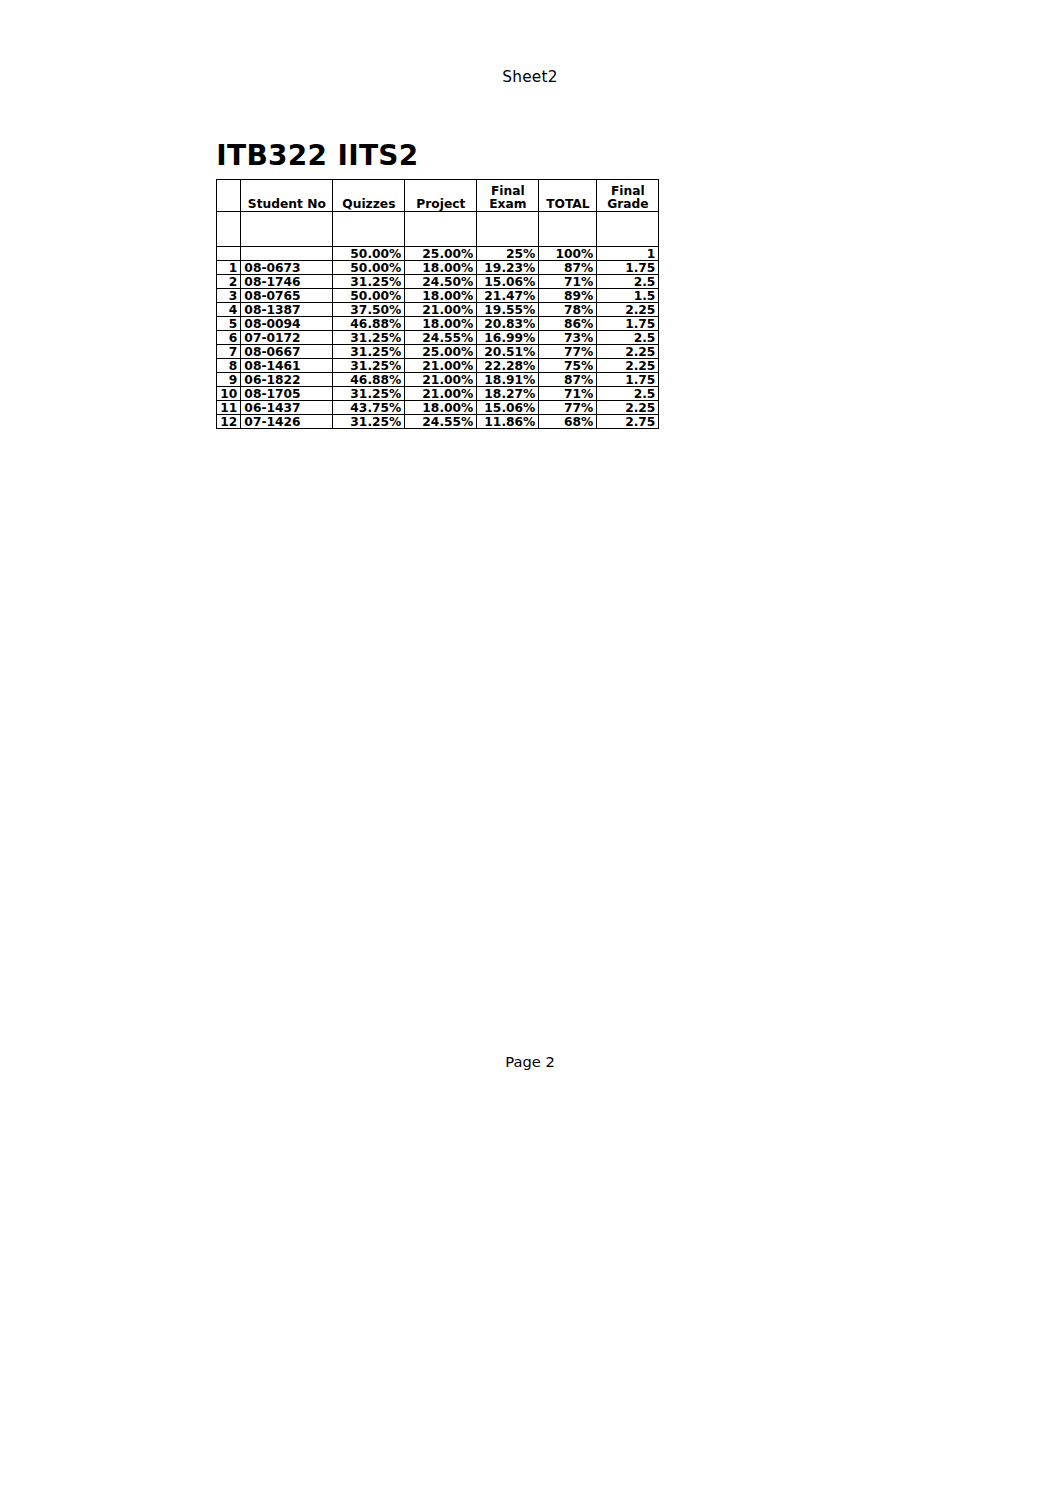Sheet2
ITB322 IITS2
| | Student No | Quizzes | Project | Final Exam | TOTAL | Final Grade |
| --- | --- | --- | --- | --- | --- | --- |
| | | 50.00% | 25.00% | 25% | 100% | 1 |
| 1 | 08-0673 | 50.00% | 18.00% | 19.23% | 87% | 1.75 |
| 2 | 08-1746 | 31.25% | 24.50% | 15.06% | 71% | 2.5 |
| 3 | 08-0765 | 50.00% | 18.00% | 21.47% | 89% | 1.5 |
| 4 | 08-1387 | 37.50% | 21.00% | 19.55% | 78% | 2.25 |
| 5 | 08-0094 | 46.88% | 18.00% | 20.83% | 86% | 1.75 |
| 6 | 07-0172 | 31.25% | 24.55% | 16.99% | 73% | 2.5 |
| 7 | 08-0667 | 31.25% | 25.00% | 20.51% | 77% | 2.25 |
| 8 | 08-1461 | 31.25% | 21.00% | 22.28% | 75% | 2.25 |
| 9 | 06-1822 | 46.88% | 21.00% | 18.91% | 87% | 1.75 |
| 10 | 08-1705 | 31.25% | 21.00% | 18.27% | 71% | 2.5 |
| 11 | 06-1437 | 43.75% | 18.00% | 15.06% | 77% | 2.25 |
| 12 | 07-1426 | 31.25% | 24.55% | 11.86% | 68% | 2.75 |
Page 2